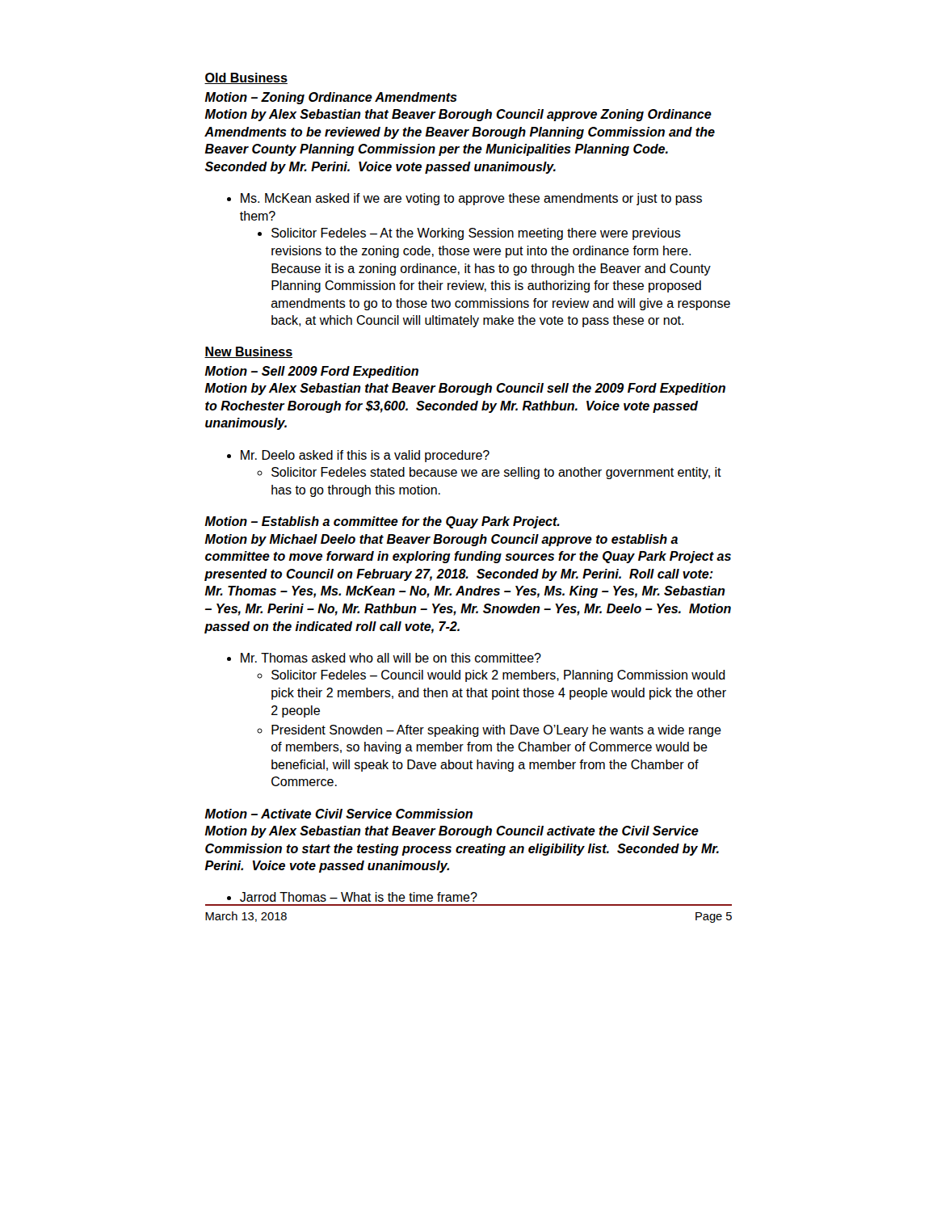Old Business
Motion – Zoning Ordinance Amendments
Motion by Alex Sebastian that Beaver Borough Council approve Zoning Ordinance Amendments to be reviewed by the Beaver Borough Planning Commission and the Beaver County Planning Commission per the Municipalities Planning Code. Seconded by Mr. Perini. Voice vote passed unanimously.
Ms. McKean asked if we are voting to approve these amendments or just to pass them?
Solicitor Fedeles – At the Working Session meeting there were previous revisions to the zoning code, those were put into the ordinance form here. Because it is a zoning ordinance, it has to go through the Beaver and County Planning Commission for their review, this is authorizing for these proposed amendments to go to those two commissions for review and will give a response back, at which Council will ultimately make the vote to pass these or not.
New Business
Motion – Sell 2009 Ford Expedition
Motion by Alex Sebastian that Beaver Borough Council sell the 2009 Ford Expedition to Rochester Borough for $3,600. Seconded by Mr. Rathbun. Voice vote passed unanimously.
Mr. Deelo asked if this is a valid procedure?
Solicitor Fedeles stated because we are selling to another government entity, it has to go through this motion.
Motion – Establish a committee for the Quay Park Project.
Motion by Michael Deelo that Beaver Borough Council approve to establish a committee to move forward in exploring funding sources for the Quay Park Project as presented to Council on February 27, 2018. Seconded by Mr. Perini. Roll call vote: Mr. Thomas – Yes, Ms. McKean – No, Mr. Andres – Yes, Ms. King – Yes, Mr. Sebastian – Yes, Mr. Perini – No, Mr. Rathbun – Yes, Mr. Snowden – Yes, Mr. Deelo – Yes. Motion passed on the indicated roll call vote, 7-2.
Mr. Thomas asked who all will be on this committee?
Solicitor Fedeles – Council would pick 2 members, Planning Commission would pick their 2 members, and then at that point those 4 people would pick the other 2 people
President Snowden – After speaking with Dave O’Leary he wants a wide range of members, so having a member from the Chamber of Commerce would be beneficial, will speak to Dave about having a member from the Chamber of Commerce.
Motion – Activate Civil Service Commission
Motion by Alex Sebastian that Beaver Borough Council activate the Civil Service Commission to start the testing process creating an eligibility list. Seconded by Mr. Perini. Voice vote passed unanimously.
Jarrod Thomas – What is the time frame?
March 13, 2018 Page 5